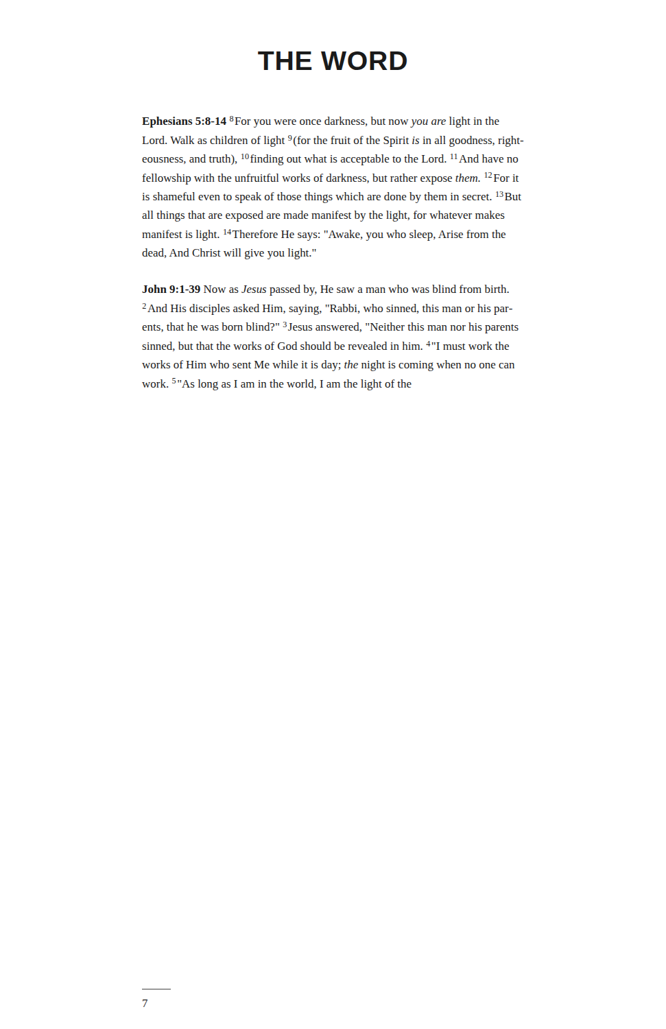The Word
Ephesians 5:8-14 8 For you were once darkness, but now you are light in the Lord. Walk as children of light 9(for the fruit of the Spirit is in all goodness, righteousness, and truth), 10finding out what is acceptable to the Lord. 11 And have no fellowship with the unfruitful works of darkness, but rather expose them. 12 For it is shameful even to speak of those things which are done by them in secret. 13 But all things that are exposed are made manifest by the light, for whatever makes manifest is light. 14 Therefore He says: "Awake, you who sleep, Arise from the dead, And Christ will give you light."
John 9:1-39 Now as Jesus passed by, He saw a man who was blind from birth. 2 And His disciples asked Him, saying, "Rabbi, who sinned, this man or his parents, that he was born blind?" 3 Jesus answered, "Neither this man nor his parents sinned, but that the works of God should be revealed in him. 4"I must work the works of Him who sent Me while it is day; the night is coming when no one can work. 5"As long as I am in the world, I am the light of the
7